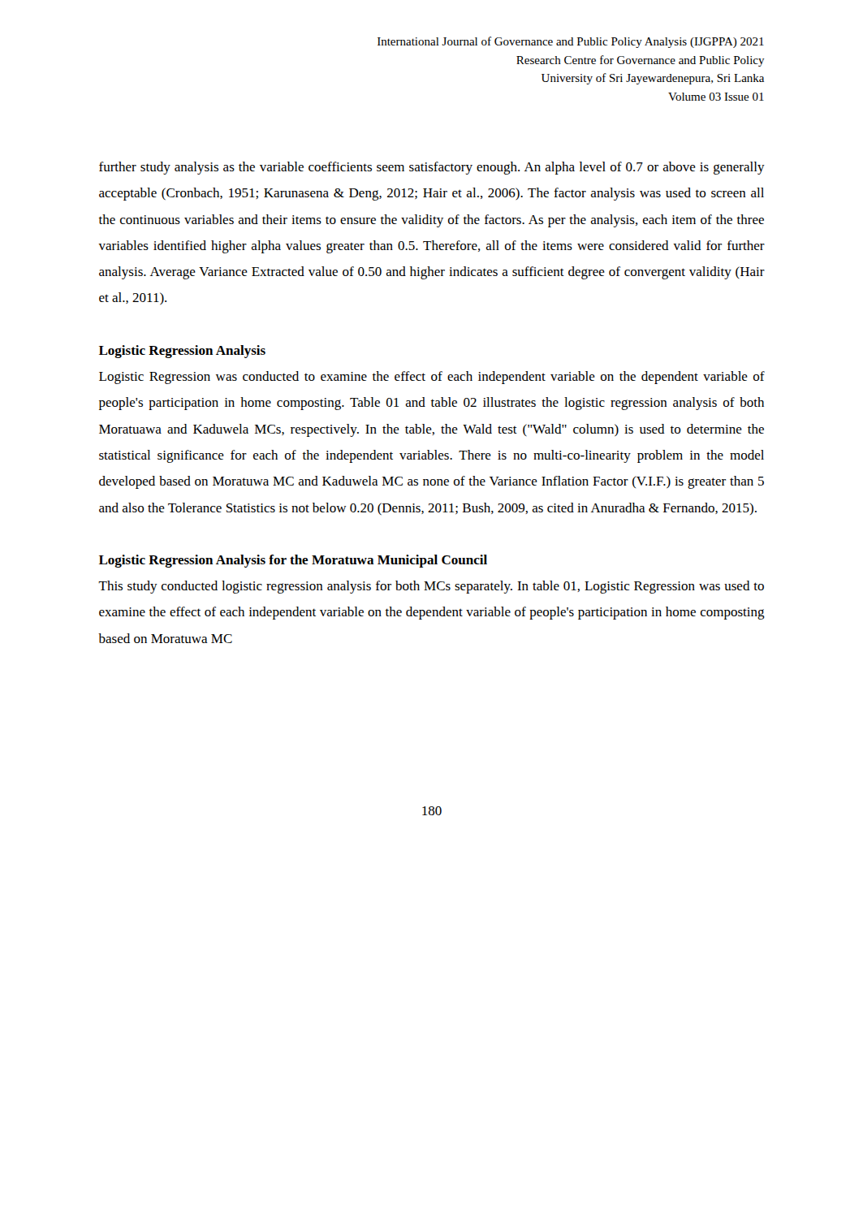International Journal of Governance and Public Policy Analysis (IJGPPA) 2021
Research Centre for Governance and Public Policy
University of Sri Jayewardenepura, Sri Lanka
Volume 03 Issue 01
further study analysis as the variable coefficients seem satisfactory enough. An alpha level of 0.7 or above is generally acceptable (Cronbach, 1951; Karunasena & Deng, 2012; Hair et al., 2006). The factor analysis was used to screen all the continuous variables and their items to ensure the validity of the factors. As per the analysis, each item of the three variables identified higher alpha values greater than 0.5. Therefore, all of the items were considered valid for further analysis. Average Variance Extracted value of 0.50 and higher indicates a sufficient degree of convergent validity (Hair et al., 2011).
Logistic Regression Analysis
Logistic Regression was conducted to examine the effect of each independent variable on the dependent variable of people's participation in home composting. Table 01 and table 02 illustrates the logistic regression analysis of both Moratuawa and Kaduwela MCs, respectively. In the table, the Wald test ("Wald" column) is used to determine the statistical significance for each of the independent variables. There is no multi-co-linearity problem in the model developed based on Moratuwa MC and Kaduwela MC as none of the Variance Inflation Factor (V.I.F.) is greater than 5 and also the Tolerance Statistics is not below 0.20 (Dennis, 2011; Bush, 2009, as cited in Anuradha & Fernando, 2015).
Logistic Regression Analysis for the Moratuwa Municipal Council
This study conducted logistic regression analysis for both MCs separately. In table 01, Logistic Regression was used to examine the effect of each independent variable on the dependent variable of people's participation in home composting based on Moratuwa MC
180